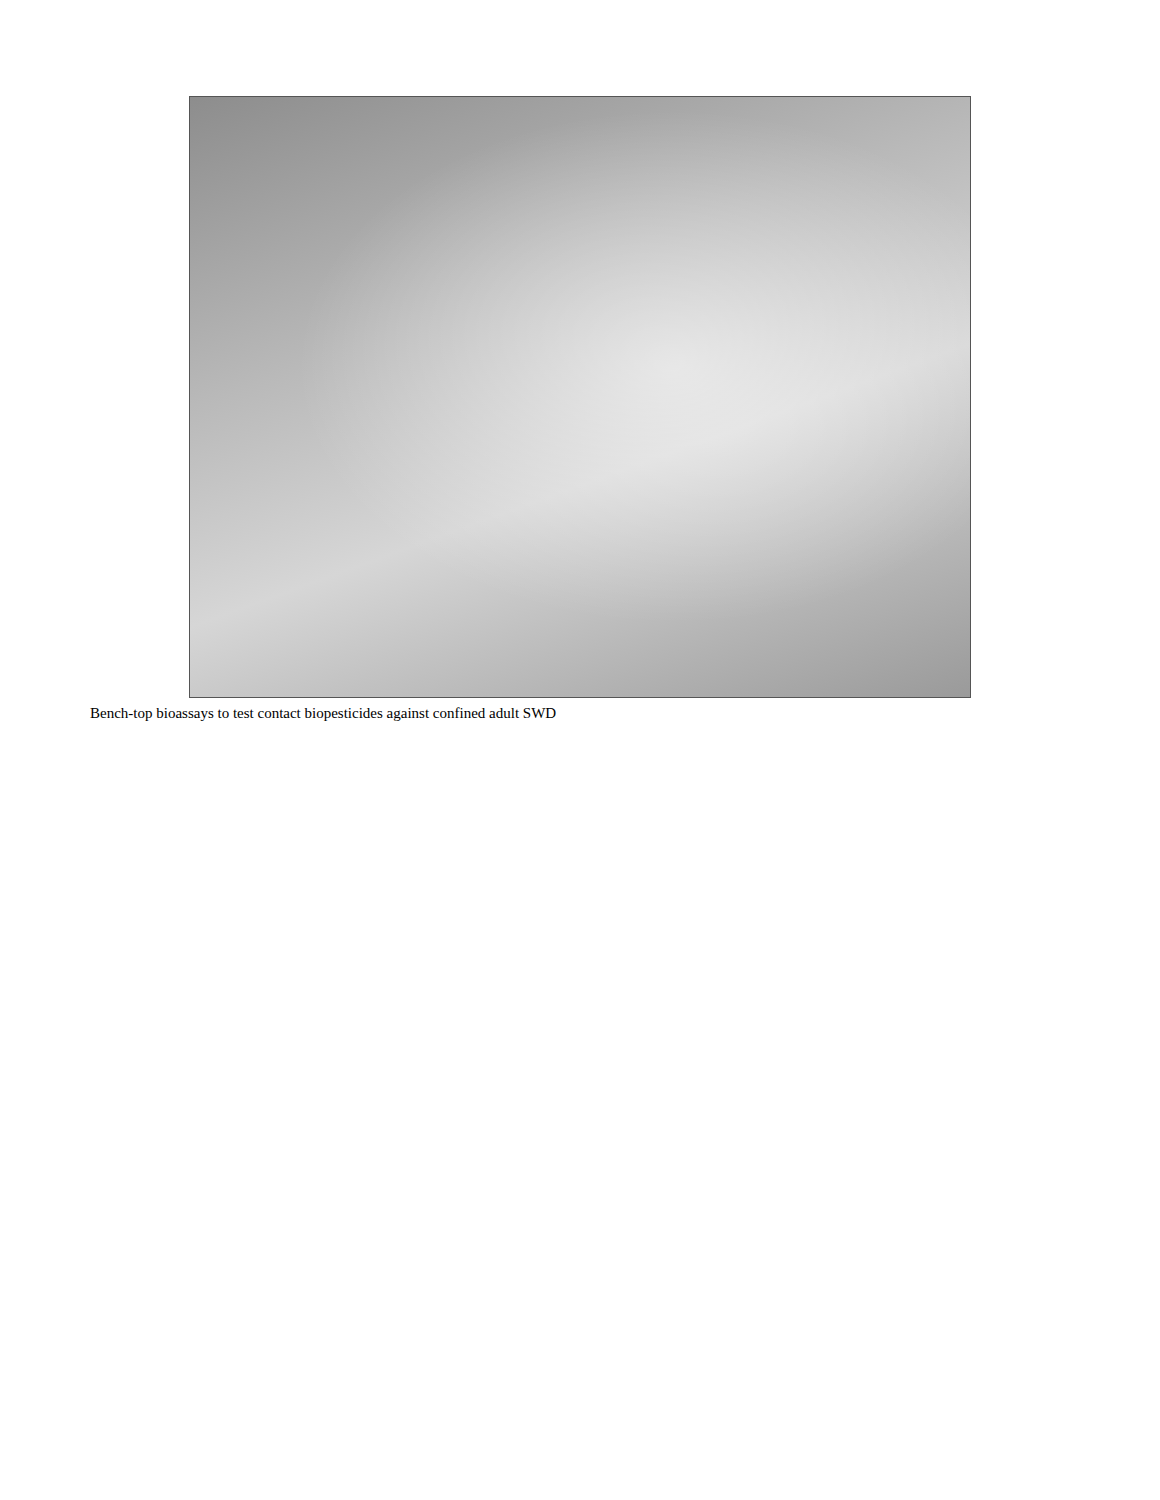Bench-top bioassays to test contact biopesticides against confined adult SWD